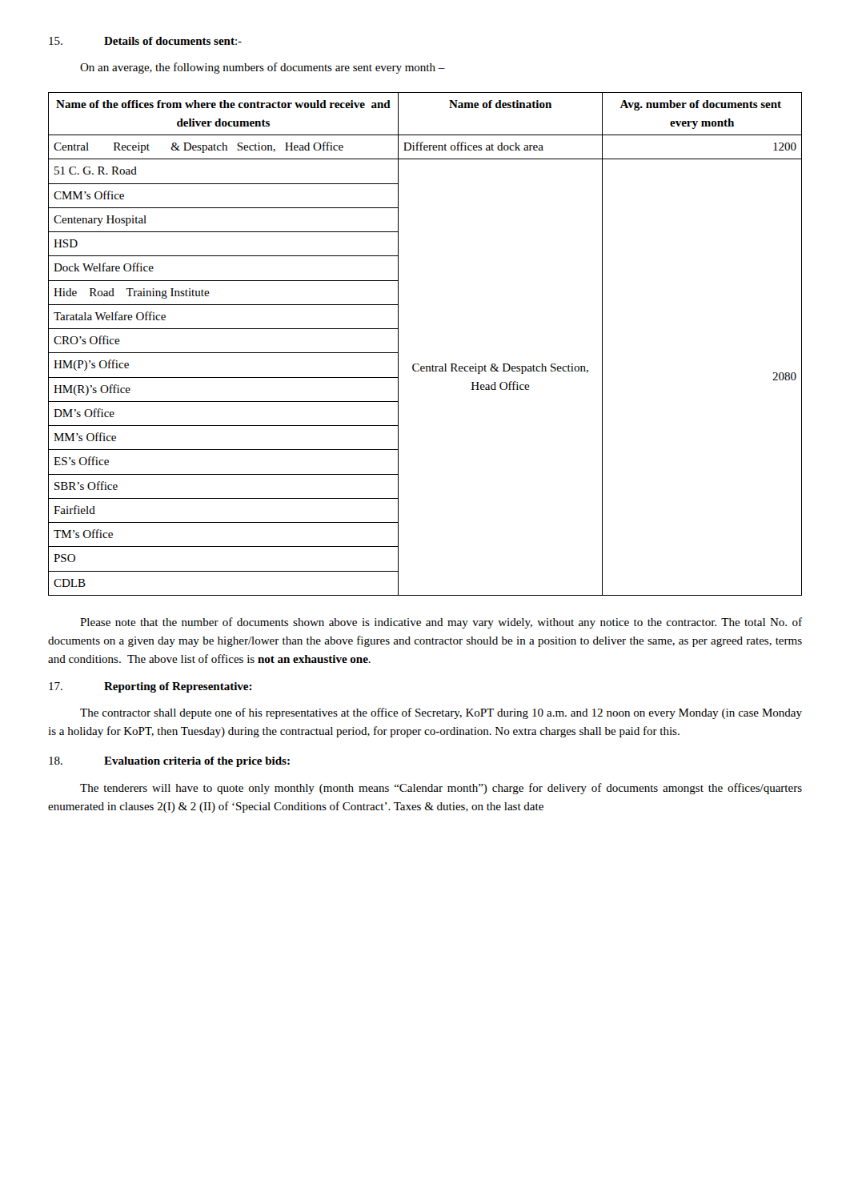15. Details of documents sent:-
On an average, the following numbers of documents are sent every month –
| Name of the offices from where the contractor would receive and deliver documents | Name of destination | Avg. number of documents sent every month |
| --- | --- | --- |
| Central Receipt & Despatch Section, Head Office | Different offices at dock area | 1200 |
| 51 C. G. R. Road | Central Receipt & Despatch Section, Head Office | 2080 |
| CMM’s Office |
| Centenary Hospital |
| HSD |
| Dock Welfare Office |
| Hide Road Training Institute |
| Taratala Welfare Office |
| CRO’s Office |
| HM(P)’s Office |
| HM(R)’s Office |
| DM’s Office |
| MM’s Office |
| ES’s Office |
| SBR’s Office |
| Fairfield |
| TM’s Office |
| PSO |
| CDLB |
Please note that the number of documents shown above is indicative and may vary widely, without any notice to the contractor. The total No. of documents on a given day may be higher/lower than the above figures and contractor should be in a position to deliver the same, as per agreed rates, terms and conditions. The above list of offices is not an exhaustive one.
17. Reporting of Representative:
The contractor shall depute one of his representatives at the office of Secretary, KoPT during 10 a.m. and 12 noon on every Monday (in case Monday is a holiday for KoPT, then Tuesday) during the contractual period, for proper co-ordination. No extra charges shall be paid for this.
18. Evaluation criteria of the price bids:
The tenderers will have to quote only monthly (month means “Calendar month”) charge for delivery of documents amongst the offices/quarters enumerated in clauses 2(I) & 2 (II) of ‘Special Conditions of Contract’. Taxes & duties, on the last date